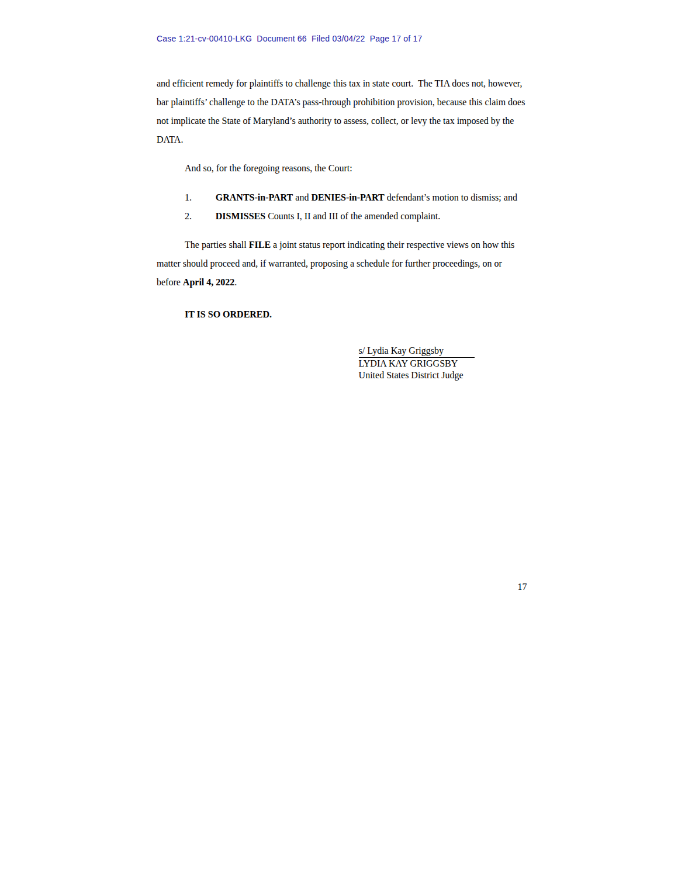Case 1:21-cv-00410-LKG Document 66 Filed 03/04/22 Page 17 of 17
and efficient remedy for plaintiffs to challenge this tax in state court. The TIA does not, however, bar plaintiffs’ challenge to the DATA’s pass-through prohibition provision, because this claim does not implicate the State of Maryland’s authority to assess, collect, or levy the tax imposed by the DATA.
And so, for the foregoing reasons, the Court:
1.
GRANTS-in-PART and DENIES-in-PART defendant’s motion to dismiss; and
2.
DISMISSES Counts I, II and III of the amended complaint.
The parties shall FILE a joint status report indicating their respective views on how this matter should proceed and, if warranted, proposing a schedule for further proceedings, on or before April 4, 2022.
IT IS SO ORDERED.
s/ Lydia Kay Griggsby
LYDIA KAY GRIGGSBY
United States District Judge
17